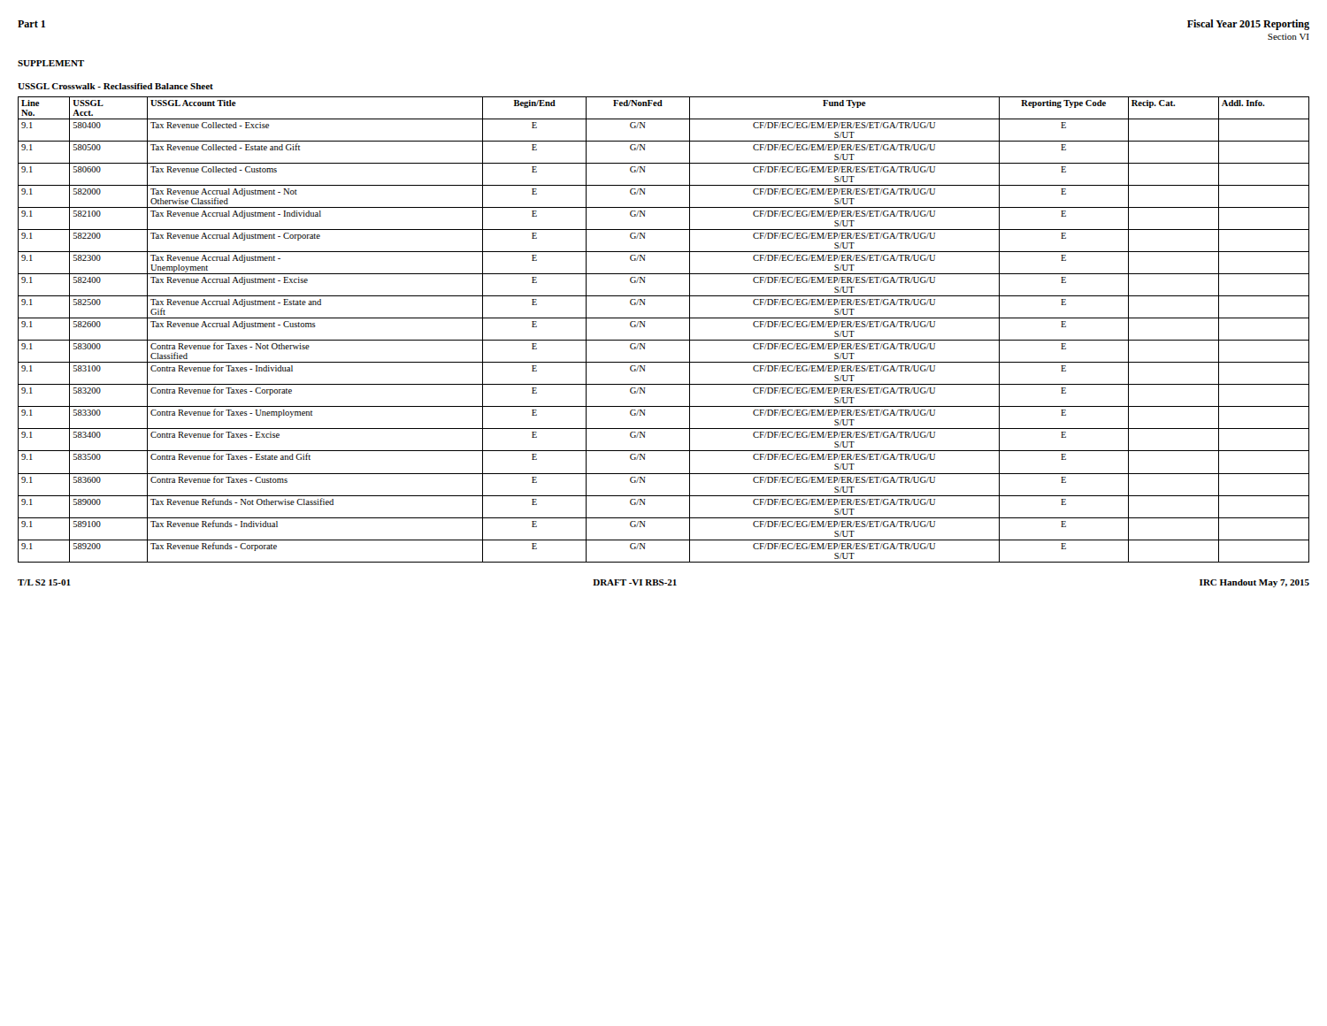Part 1
Fiscal Year 2015 Reporting
Section VI
SUPPLEMENT
USSGL Crosswalk - Reclassified Balance Sheet
| Line No. | USSGL Acct. | USSGL Account Title | Begin/End | Fed/NonFed | Fund Type | Reporting Type Code | Recip. Cat. | Addl. Info. |
| --- | --- | --- | --- | --- | --- | --- | --- | --- |
| 9.1 | 580400 | Tax Revenue Collected - Excise | E | G/N | CF/DF/EC/EG/EM/EP/ER/ES/ET/GA/TR/UG/U S/UT | E | | |
| 9.1 | 580500 | Tax Revenue Collected - Estate and Gift | E | G/N | CF/DF/EC/EG/EM/EP/ER/ES/ET/GA/TR/UG/U S/UT | E | | |
| 9.1 | 580600 | Tax Revenue Collected - Customs | E | G/N | CF/DF/EC/EG/EM/EP/ER/ES/ET/GA/TR/UG/U S/UT | E | | |
| 9.1 | 582000 | Tax Revenue Accrual Adjustment - Not Otherwise Classified | E | G/N | CF/DF/EC/EG/EM/EP/ER/ES/ET/GA/TR/UG/U S/UT | E | | |
| 9.1 | 582100 | Tax Revenue Accrual Adjustment - Individual | E | G/N | CF/DF/EC/EG/EM/EP/ER/ES/ET/GA/TR/UG/U S/UT | E | | |
| 9.1 | 582200 | Tax Revenue Accrual Adjustment - Corporate | E | G/N | CF/DF/EC/EG/EM/EP/ER/ES/ET/GA/TR/UG/U S/UT | E | | |
| 9.1 | 582300 | Tax Revenue Accrual Adjustment - Unemployment | E | G/N | CF/DF/EC/EG/EM/EP/ER/ES/ET/GA/TR/UG/U S/UT | E | | |
| 9.1 | 582400 | Tax Revenue Accrual Adjustment - Excise | E | G/N | CF/DF/EC/EG/EM/EP/ER/ES/ET/GA/TR/UG/U S/UT | E | | |
| 9.1 | 582500 | Tax Revenue Accrual Adjustment - Estate and Gift | E | G/N | CF/DF/EC/EG/EM/EP/ER/ES/ET/GA/TR/UG/U S/UT | E | | |
| 9.1 | 582600 | Tax Revenue Accrual Adjustment - Customs | E | G/N | CF/DF/EC/EG/EM/EP/ER/ES/ET/GA/TR/UG/U S/UT | E | | |
| 9.1 | 583000 | Contra Revenue for Taxes - Not Otherwise Classified | E | G/N | CF/DF/EC/EG/EM/EP/ER/ES/ET/GA/TR/UG/U S/UT | E | | |
| 9.1 | 583100 | Contra Revenue for Taxes - Individual | E | G/N | CF/DF/EC/EG/EM/EP/ER/ES/ET/GA/TR/UG/U S/UT | E | | |
| 9.1 | 583200 | Contra Revenue for Taxes - Corporate | E | G/N | CF/DF/EC/EG/EM/EP/ER/ES/ET/GA/TR/UG/U S/UT | E | | |
| 9.1 | 583300 | Contra Revenue for Taxes - Unemployment | E | G/N | CF/DF/EC/EG/EM/EP/ER/ES/ET/GA/TR/UG/U S/UT | E | | |
| 9.1 | 583400 | Contra Revenue for Taxes - Excise | E | G/N | CF/DF/EC/EG/EM/EP/ER/ES/ET/GA/TR/UG/U S/UT | E | | |
| 9.1 | 583500 | Contra Revenue for Taxes - Estate and Gift | E | G/N | CF/DF/EC/EG/EM/EP/ER/ES/ET/GA/TR/UG/U S/UT | E | | |
| 9.1 | 583600 | Contra Revenue for Taxes - Customs | E | G/N | CF/DF/EC/EG/EM/EP/ER/ES/ET/GA/TR/UG/U S/UT | E | | |
| 9.1 | 589000 | Tax Revenue Refunds - Not Otherwise Classified | E | G/N | CF/DF/EC/EG/EM/EP/ER/ES/ET/GA/TR/UG/U S/UT | E | | |
| 9.1 | 589100 | Tax Revenue Refunds - Individual | E | G/N | CF/DF/EC/EG/EM/EP/ER/ES/ET/GA/TR/UG/U S/UT | E | | |
| 9.1 | 589200 | Tax Revenue Refunds - Corporate | E | G/N | CF/DF/EC/EG/EM/EP/ER/ES/ET/GA/TR/UG/U S/UT | E | | |
T/L S2 15-01
DRAFT -VI RBS-21
IRC Handout May 7, 2015